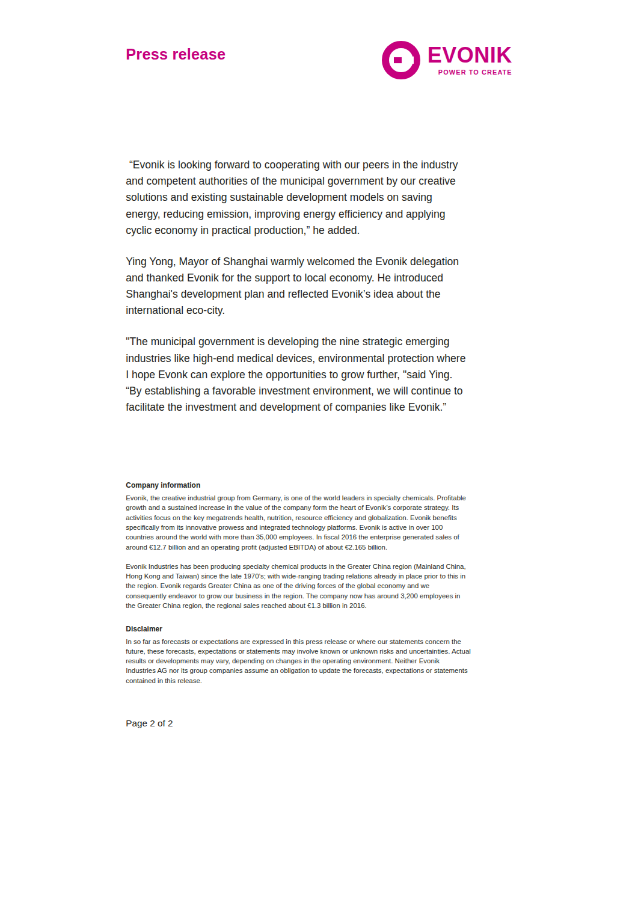Press release
EVONIK POWER TO CREATE
“Evonik is looking forward to cooperating with our peers in the industry and competent authorities of the municipal government by our creative solutions and existing sustainable development models on saving energy, reducing emission, improving energy efficiency and applying cyclic economy in practical production,” he added.
Ying Yong, Mayor of Shanghai warmly welcomed the Evonik delegation and thanked Evonik for the support to local economy. He introduced Shanghai's development plan and reflected Evonik’s idea about the international eco-city.
"The municipal government is developing the nine strategic emerging industries like high-end medical devices, environmental protection where I hope Evonk can explore the opportunities to grow further, "said Ying. “By establishing a favorable investment environment, we will continue to facilitate the investment and development of companies like Evonik.”
Company information
Evonik, the creative industrial group from Germany, is one of the world leaders in specialty chemicals. Profitable growth and a sustained increase in the value of the company form the heart of Evonik’s corporate strategy. Its activities focus on the key megatrends health, nutrition, resource efficiency and globalization. Evonik benefits specifically from its innovative prowess and integrated technology platforms. Evonik is active in over 100 countries around the world with more than 35,000 employees. In fiscal 2016 the enterprise generated sales of around €12.7 billion and an operating profit (adjusted EBITDA) of about €2.165 billion.
Evonik Industries has been producing specialty chemical products in the Greater China region (Mainland China, Hong Kong and Taiwan) since the late 1970’s; with wide-ranging trading relations already in place prior to this in the region. Evonik regards Greater China as one of the driving forces of the global economy and we consequently endeavor to grow our business in the region. The company now has around 3,200 employees in the Greater China region, the regional sales reached about €1.3 billion in 2016.
Disclaimer
In so far as forecasts or expectations are expressed in this press release or where our statements concern the future, these forecasts, expectations or statements may involve known or unknown risks and uncertainties. Actual results or developments may vary, depending on changes in the operating environment. Neither Evonik Industries AG nor its group companies assume an obligation to update the forecasts, expectations or statements contained in this release.
Page 2 of 2